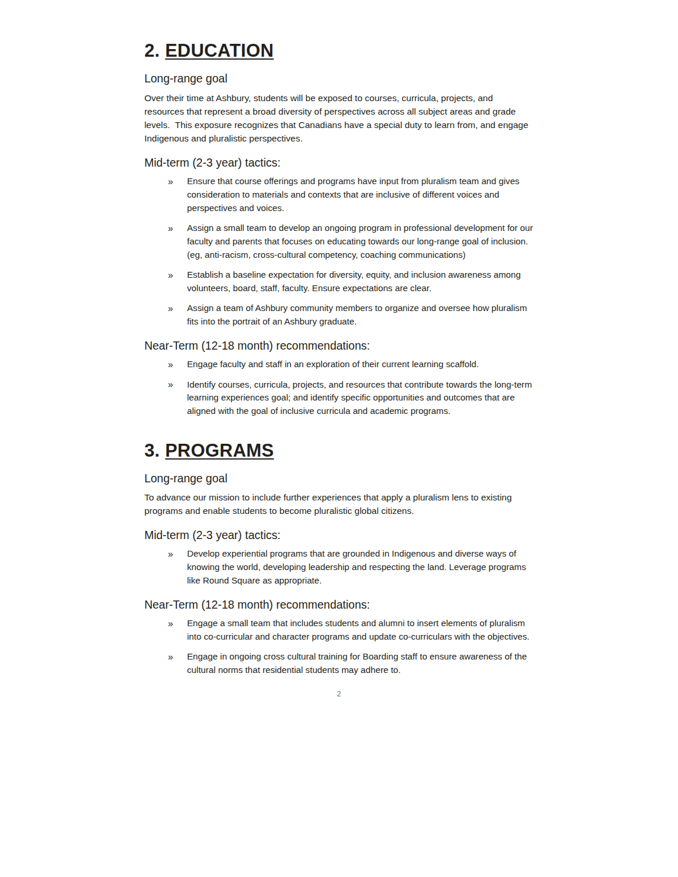2. EDUCATION
Long-range goal
Over their time at Ashbury, students will be exposed to courses, curricula, projects, and resources that represent a broad diversity of perspectives across all subject areas and grade levels. This exposure recognizes that Canadians have a special duty to learn from, and engage Indigenous and pluralistic perspectives.
Mid-term (2-3 year) tactics:
Ensure that course offerings and programs have input from pluralism team and gives consideration to materials and contexts that are inclusive of different voices and perspectives and voices.
Assign a small team to develop an ongoing program in professional development for our faculty and parents that focuses on educating towards our long-range goal of inclusion. (eg, anti-racism, cross-cultural competency, coaching communications)
Establish a baseline expectation for diversity, equity, and inclusion awareness among volunteers, board, staff, faculty. Ensure expectations are clear.
Assign a team of Ashbury community members to organize and oversee how pluralism fits into the portrait of an Ashbury graduate.
Near-Term (12-18 month) recommendations:
Engage faculty and staff in an exploration of their current learning scaffold.
Identify courses, curricula, projects, and resources that contribute towards the long-term learning experiences goal; and identify specific opportunities and outcomes that are aligned with the goal of inclusive curricula and academic programs.
3. PROGRAMS
Long-range goal
To advance our mission to include further experiences that apply a pluralism lens to existing programs and enable students to become pluralistic global citizens.
Mid-term (2-3 year) tactics:
Develop experiential programs that are grounded in Indigenous and diverse ways of knowing the world, developing leadership and respecting the land. Leverage programs like Round Square as appropriate.
Near-Term (12-18 month) recommendations:
Engage a small team that includes students and alumni to insert elements of pluralism into co-curricular and character programs and update co-curriculars with the objectives.
Engage in ongoing cross cultural training for Boarding staff to ensure awareness of the cultural norms that residential students may adhere to.
2